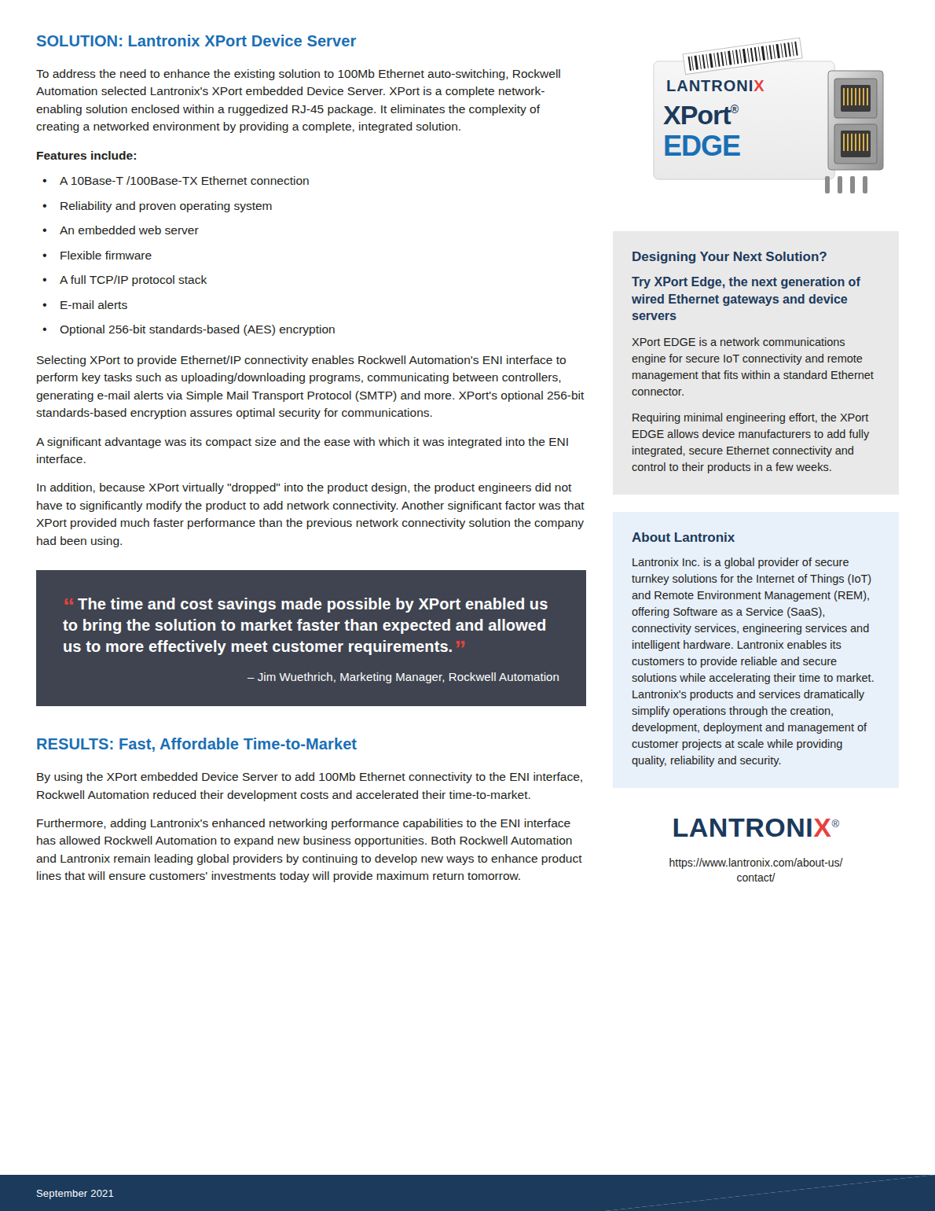SOLUTION: Lantronix XPort Device Server
To address the need to enhance the existing solution to 100Mb Ethernet auto-switching, Rockwell Automation selected Lantronix's XPort embedded Device Server. XPort is a complete network-enabling solution enclosed within a ruggedized RJ-45 package. It eliminates the complexity of creating a networked environment by providing a complete, integrated solution.
Features include:
A 10Base-T /100Base-TX Ethernet connection
Reliability and proven operating system
An embedded web server
Flexible firmware
A full TCP/IP protocol stack
E-mail alerts
Optional 256-bit standards-based (AES) encryption
Selecting XPort to provide Ethernet/IP connectivity enables Rockwell Automation's ENI interface to perform key tasks such as uploading/downloading programs, communicating between controllers, generating e-mail alerts via Simple Mail Transport Protocol (SMTP) and more. XPort's optional 256-bit standards-based encryption assures optimal security for communications.
A significant advantage was its compact size and the ease with which it was integrated into the ENI interface.
In addition, because XPort virtually "dropped" into the product design, the product engineers did not have to significantly modify the product to add network connectivity. Another significant factor was that XPort provided much faster performance than the previous network connectivity solution the company had been using.
“The time and cost savings made possible by XPort enabled us to bring the solution to market faster than expected and allowed us to more effectively meet customer requirements.”
– Jim Wuethrich, Marketing Manager, Rockwell Automation
RESULTS: Fast, Affordable Time-to-Market
By using the XPort embedded Device Server to add 100Mb Ethernet connectivity to the ENI interface, Rockwell Automation reduced their development costs and accelerated their time-to-market.
Furthermore, adding Lantronix's enhanced networking performance capabilities to the ENI interface has allowed Rockwell Automation to expand new business opportunities. Both Rockwell Automation and Lantronix remain leading global providers by continuing to develop new ways to enhance product lines that will ensure customers' investments today will provide maximum return tomorrow.
LANTRONIX XPort® EDGE
Designing Your Next Solution?
Try XPort Edge, the next generation of wired Ethernet gateways and device servers
XPort EDGE is a network communications engine for secure IoT connectivity and remote management that fits within a standard Ethernet connector.
Requiring minimal engineering effort, the XPort EDGE allows device manufacturers to add fully integrated, secure Ethernet connectivity and control to their products in a few weeks.
About Lantronix
Lantronix Inc. is a global provider of secure turnkey solutions for the Internet of Things (IoT) and Remote Environment Management (REM), offering Software as a Service (SaaS), connectivity services, engineering services and intelligent hardware. Lantronix enables its customers to provide reliable and secure solutions while accelerating their time to market. Lantronix's products and services dramatically simplify operations through the creation, development, deployment and management of customer projects at scale while providing quality, reliability and security.
LANTRONIX®
https://www.lantronix.com/about-us/
contact/
September 2021